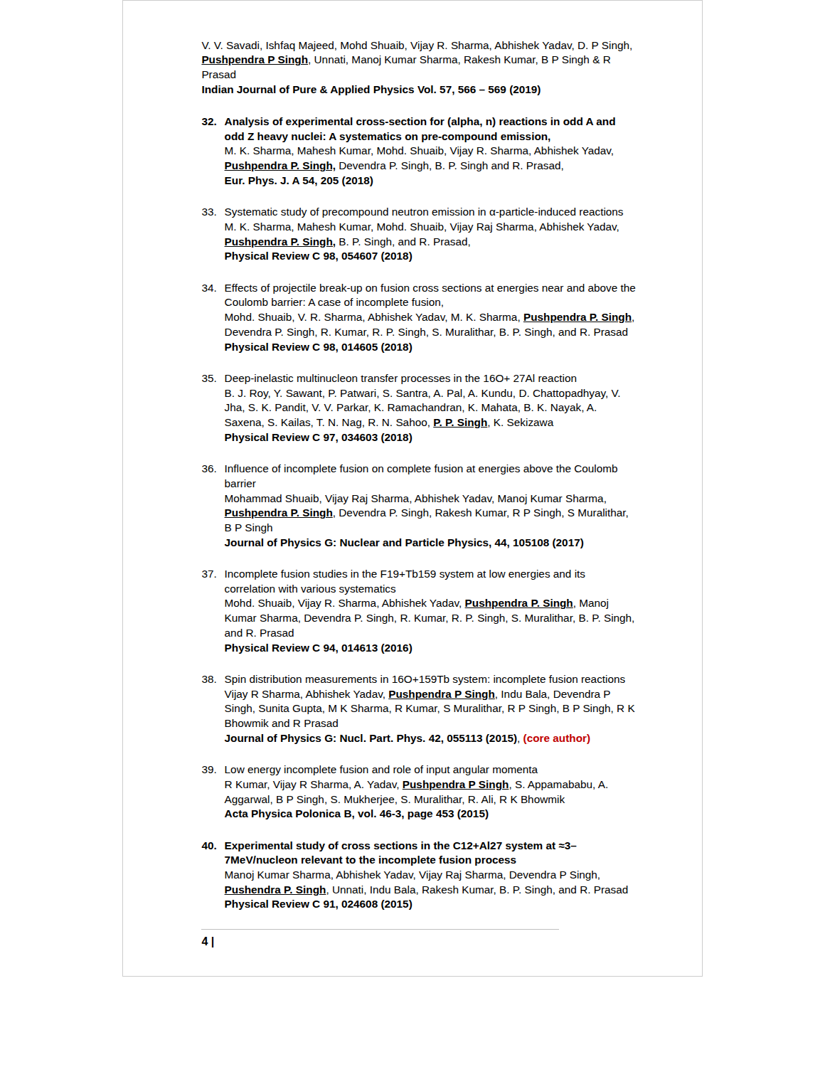V. V. Savadi, Ishfaq Majeed, Mohd Shuaib, Vijay R. Sharma, Abhishek Yadav, D. P Singh, Pushpendra P Singh, Unnati, Manoj Kumar Sharma, Rakesh Kumar, B P Singh & R Prasad
Indian Journal of Pure & Applied Physics Vol. 57, 566 – 569 (2019)
32. Analysis of experimental cross-section for (alpha, n) reactions in odd A and odd Z heavy nuclei: A systematics on pre-compound emission,
M. K. Sharma, Mahesh Kumar, Mohd. Shuaib, Vijay R. Sharma, Abhishek Yadav, Pushpendra P. Singh, Devendra P. Singh, B. P. Singh and R. Prasad,
Eur. Phys. J. A 54, 205 (2018)
33. Systematic study of precompound neutron emission in α-particle-induced reactions
M. K. Sharma, Mahesh Kumar, Mohd. Shuaib, Vijay Raj Sharma, Abhishek Yadav, Pushpendra P. Singh, B. P. Singh, and R. Prasad,
Physical Review C 98, 054607 (2018)
34. Effects of projectile break-up on fusion cross sections at energies near and above the Coulomb barrier: A case of incomplete fusion,
Mohd. Shuaib, V. R. Sharma, Abhishek Yadav, M. K. Sharma, Pushpendra P. Singh, Devendra P. Singh, R. Kumar, R. P. Singh, S. Muralithar, B. P. Singh, and R. Prasad
Physical Review C 98, 014605 (2018)
35. Deep-inelastic multinucleon transfer processes in the 16O+ 27Al reaction
B. J. Roy, Y. Sawant, P. Patwari, S. Santra, A. Pal, A. Kundu, D. Chattopadhyay, V. Jha, S. K. Pandit, V. V. Parkar, K. Ramachandran, K. Mahata, B. K. Nayak, A. Saxena, S. Kailas, T. N. Nag, R. N. Sahoo, P. P. Singh, K. Sekizawa
Physical Review C 97, 034603 (2018)
36. Influence of incomplete fusion on complete fusion at energies above the Coulomb barrier
Mohammad Shuaib, Vijay Raj Sharma, Abhishek Yadav, Manoj Kumar Sharma, Pushpendra P. Singh, Devendra P. Singh, Rakesh Kumar, R P Singh, S Muralithar, B P Singh
Journal of Physics G: Nuclear and Particle Physics, 44, 105108 (2017)
37. Incomplete fusion studies in the F19+Tb159 system at low energies and its correlation with various systematics
Mohd. Shuaib, Vijay R. Sharma, Abhishek Yadav, Pushpendra P. Singh, Manoj Kumar Sharma, Devendra P. Singh, R. Kumar, R. P. Singh, S. Muralithar, B. P. Singh, and R. Prasad
Physical Review C 94, 014613 (2016)
38. Spin distribution measurements in 16O+159Tb system: incomplete fusion reactions
Vijay R Sharma, Abhishek Yadav, Pushpendra P Singh, Indu Bala, Devendra P Singh, Sunita Gupta, M K Sharma, R Kumar, S Muralithar, R P Singh, B P Singh, R K Bhowmik and R Prasad
Journal of Physics G: Nucl. Part. Phys. 42, 055113 (2015), (core author)
39. Low energy incomplete fusion and role of input angular momenta
R Kumar, Vijay R Sharma, A. Yadav, Pushpendra P Singh, S. Appamababu, A. Aggarwal, B P Singh, S. Mukherjee, S. Muralithar, R. Ali, R K Bhowmik
Acta Physica Polonica B, vol. 46-3, page 453 (2015)
40. Experimental study of cross sections in the C12+Al27 system at ≈3–7MeV/nucleon relevant to the incomplete fusion process
Manoj Kumar Sharma, Abhishek Yadav, Vijay Raj Sharma, Devendra P Singh, Pushendra P. Singh, Unnati, Indu Bala, Rakesh Kumar, B. P. Singh, and R. Prasad
Physical Review C 91, 024608 (2015)
4 |